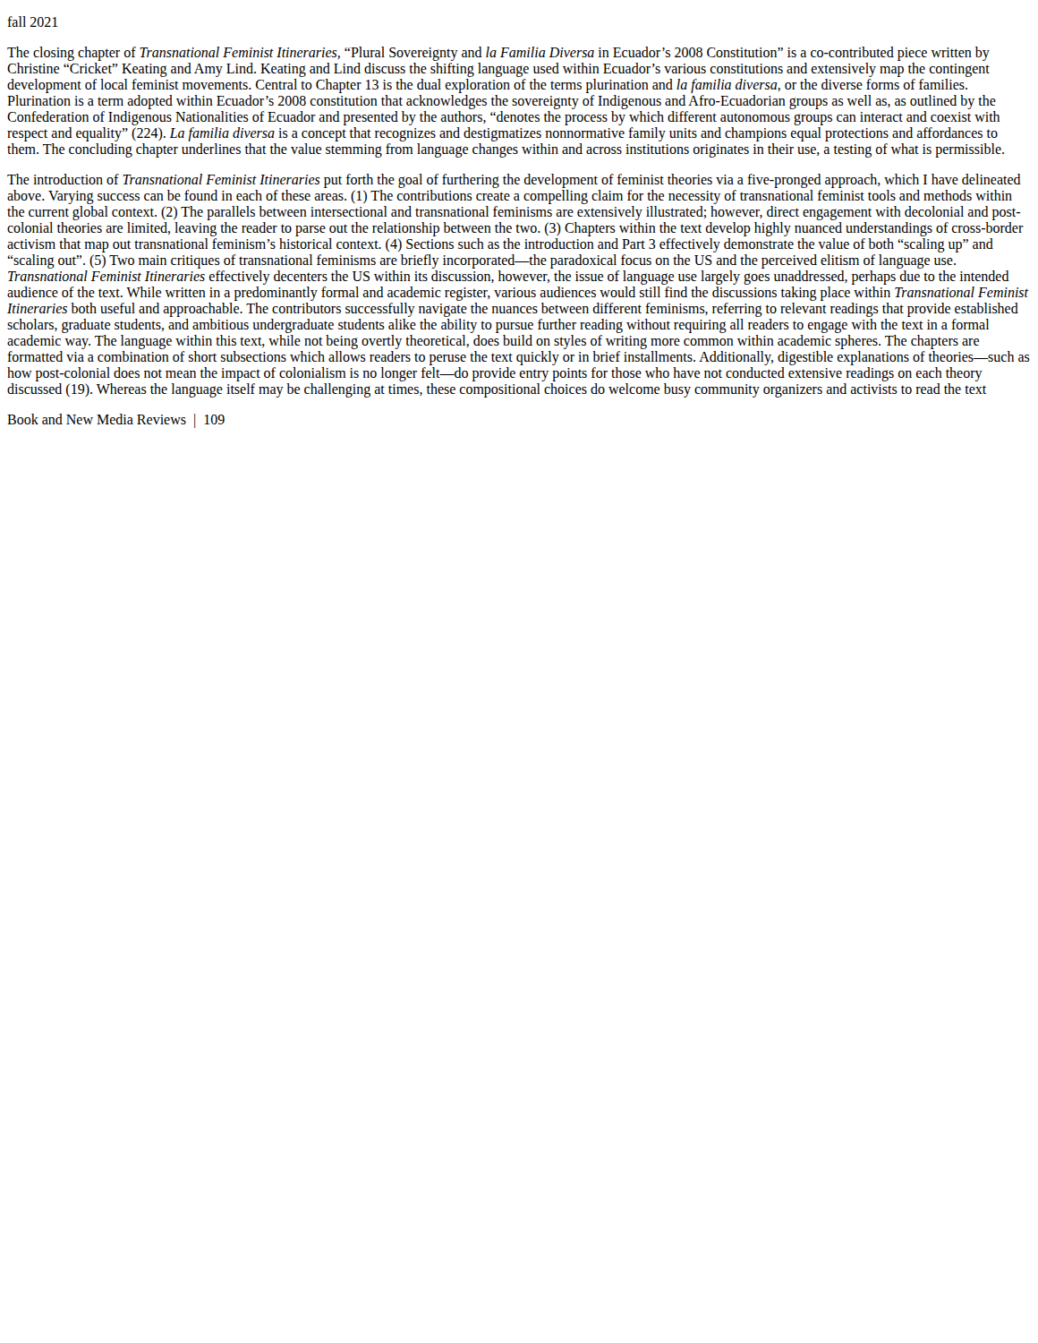fall 2021
The closing chapter of Transnational Feminist Itineraries, “Plural Sovereignty and la Familia Diversa in Ecuador’s 2008 Constitution” is a co-contributed piece written by Christine “Cricket” Keating and Amy Lind. Keating and Lind discuss the shifting language used within Ecuador’s various constitutions and extensively map the contingent development of local feminist movements. Central to Chapter 13 is the dual exploration of the terms plurination and la familia diversa, or the diverse forms of families. Plurination is a term adopted within Ecuador’s 2008 constitution that acknowledges the sovereignty of Indigenous and Afro-Ecuadorian groups as well as, as outlined by the Confederation of Indigenous Nationalities of Ecuador and presented by the authors, “denotes the process by which different autonomous groups can interact and coexist with respect and equality” (224). La familia diversa is a concept that recognizes and destigmatizes nonnormative family units and champions equal protections and affordances to them. The concluding chapter underlines that the value stemming from language changes within and across institutions originates in their use, a testing of what is permissible.
The introduction of Transnational Feminist Itineraries put forth the goal of furthering the development of feminist theories via a five-pronged approach, which I have delineated above. Varying success can be found in each of these areas. (1) The contributions create a compelling claim for the necessity of transnational feminist tools and methods within the current global context. (2) The parallels between intersectional and transnational feminisms are extensively illustrated; however, direct engagement with decolonial and post-colonial theories are limited, leaving the reader to parse out the relationship between the two. (3) Chapters within the text develop highly nuanced understandings of cross-border activism that map out transnational feminism’s historical context. (4) Sections such as the introduction and Part 3 effectively demonstrate the value of both “scaling up” and “scaling out”. (5) Two main critiques of transnational feminisms are briefly incorporated—the paradoxical focus on the US and the perceived elitism of language use. Transnational Feminist Itineraries effectively decenters the US within its discussion, however, the issue of language use largely goes unaddressed, perhaps due to the intended audience of the text. While written in a predominantly formal and academic register, various audiences would still find the discussions taking place within Transnational Feminist Itineraries both useful and approachable. The contributors successfully navigate the nuances between different feminisms, referring to relevant readings that provide established scholars, graduate students, and ambitious undergraduate students alike the ability to pursue further reading without requiring all readers to engage with the text in a formal academic way. The language within this text, while not being overtly theoretical, does build on styles of writing more common within academic spheres. The chapters are formatted via a combination of short subsections which allows readers to peruse the text quickly or in brief installments. Additionally, digestible explanations of theories—such as how post-colonial does not mean the impact of colonialism is no longer felt—do provide entry points for those who have not conducted extensive readings on each theory discussed (19). Whereas the language itself may be challenging at times, these compositional choices do welcome busy community organizers and activists to read the text
Book and New Media Reviews | 109